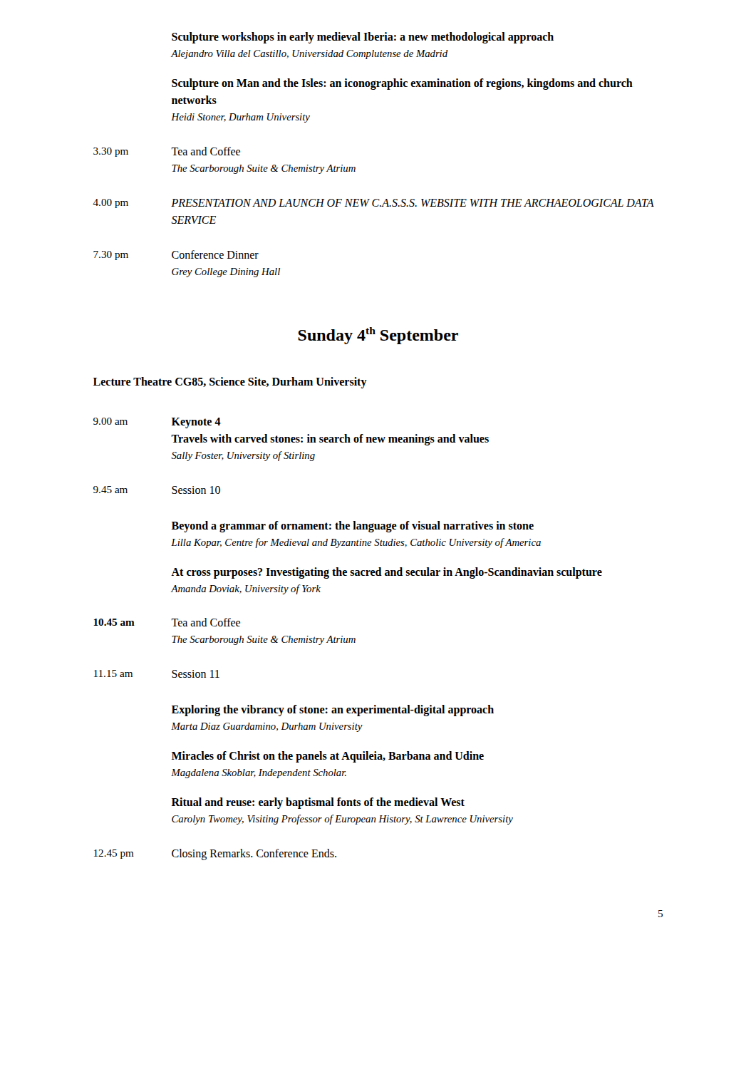Sculpture workshops in early medieval Iberia: a new methodological approach
Alejandro Villa del Castillo, Universidad Complutense de Madrid
Sculpture on Man and the Isles: an iconographic examination of regions, kingdoms and church networks
Heidi Stoner, Durham University
3.30 pm
Tea and Coffee
The Scarborough Suite & Chemistry Atrium
4.00 pm
PRESENTATION AND LAUNCH OF NEW C.A.S.S.S. WEBSITE WITH THE ARCHAEOLOGICAL DATA SERVICE
7.30 pm
Conference Dinner
Grey College Dining Hall
Sunday 4th September
Lecture Theatre CG85, Science Site, Durham University
9.00 am
Keynote 4
Travels with carved stones: in search of new meanings and values
Sally Foster, University of Stirling
9.45 am
Session 10
Beyond a grammar of ornament: the language of visual narratives in stone
Lilla Kopar, Centre for Medieval and Byzantine Studies, Catholic University of America
At cross purposes? Investigating the sacred and secular in Anglo-Scandinavian sculpture
Amanda Doviak, University of York
10.45 am
Tea and Coffee
The Scarborough Suite & Chemistry Atrium
11.15 am
Session 11
Exploring the vibrancy of stone: an experimental-digital approach
Marta Diaz Guardamino, Durham University
Miracles of Christ on the panels at Aquileia, Barbana and Udine
Magdalena Skoblar, Independent Scholar.
Ritual and reuse: early baptismal fonts of the medieval West
Carolyn Twomey, Visiting Professor of European History, St Lawrence University
12.45 pm
Closing Remarks. Conference Ends.
5